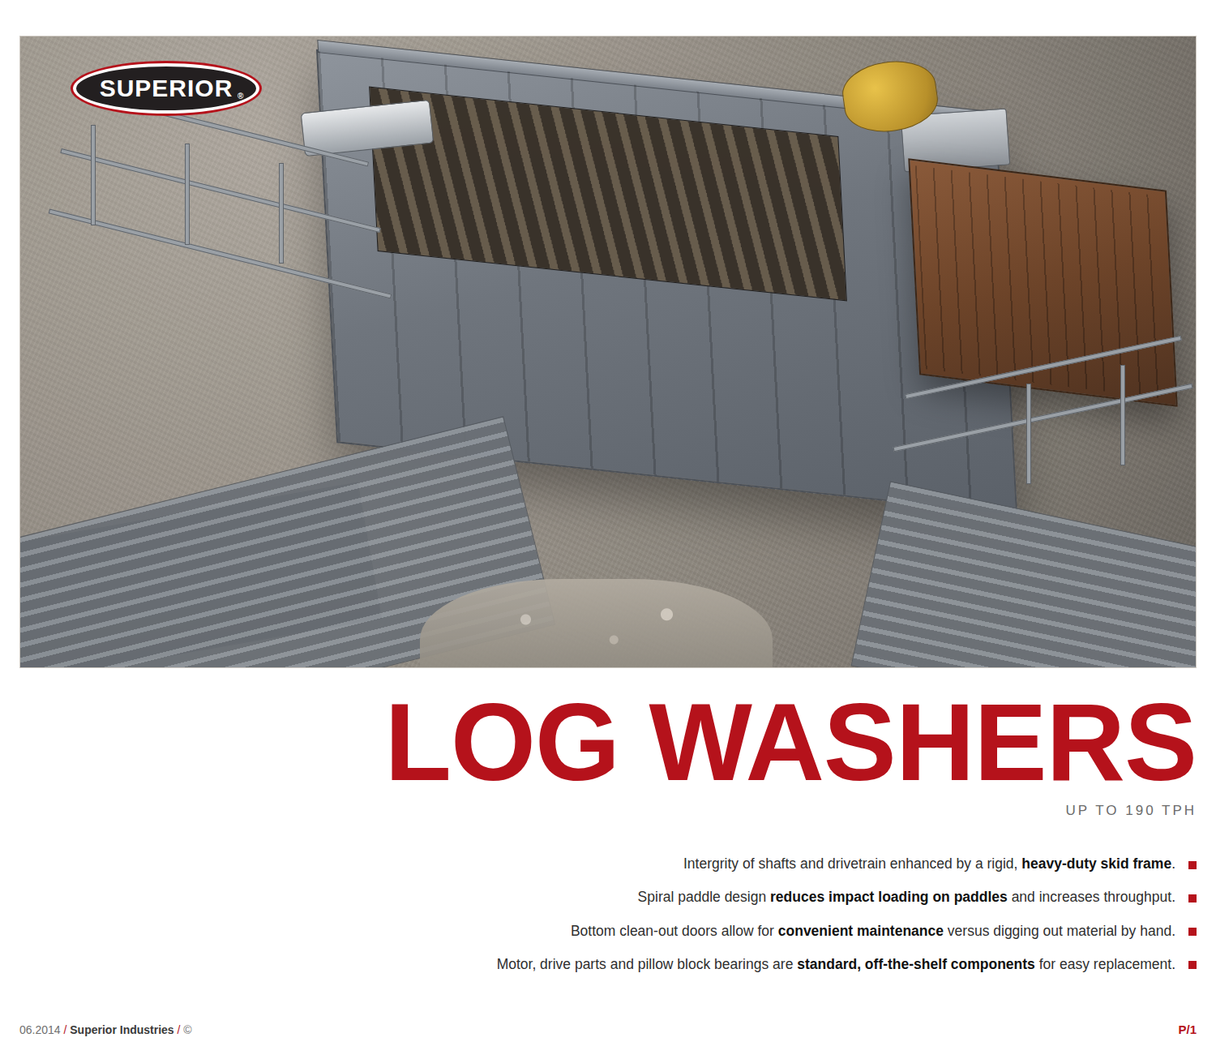Superior®
Log Washers
Up to 190 TPH
Intergrity of shafts and drivetrain enhanced by a rigid, heavy-duty skid frame.
Spiral paddle design reduces impact loading on paddles and increases throughput.
Bottom clean-out doors allow for convenient maintenance versus digging out material by hand.
Motor, drive parts and pillow block bearings are standard, off-the-shelf components for easy replacement.
06.2014 / Superior Industries / ©
P/1